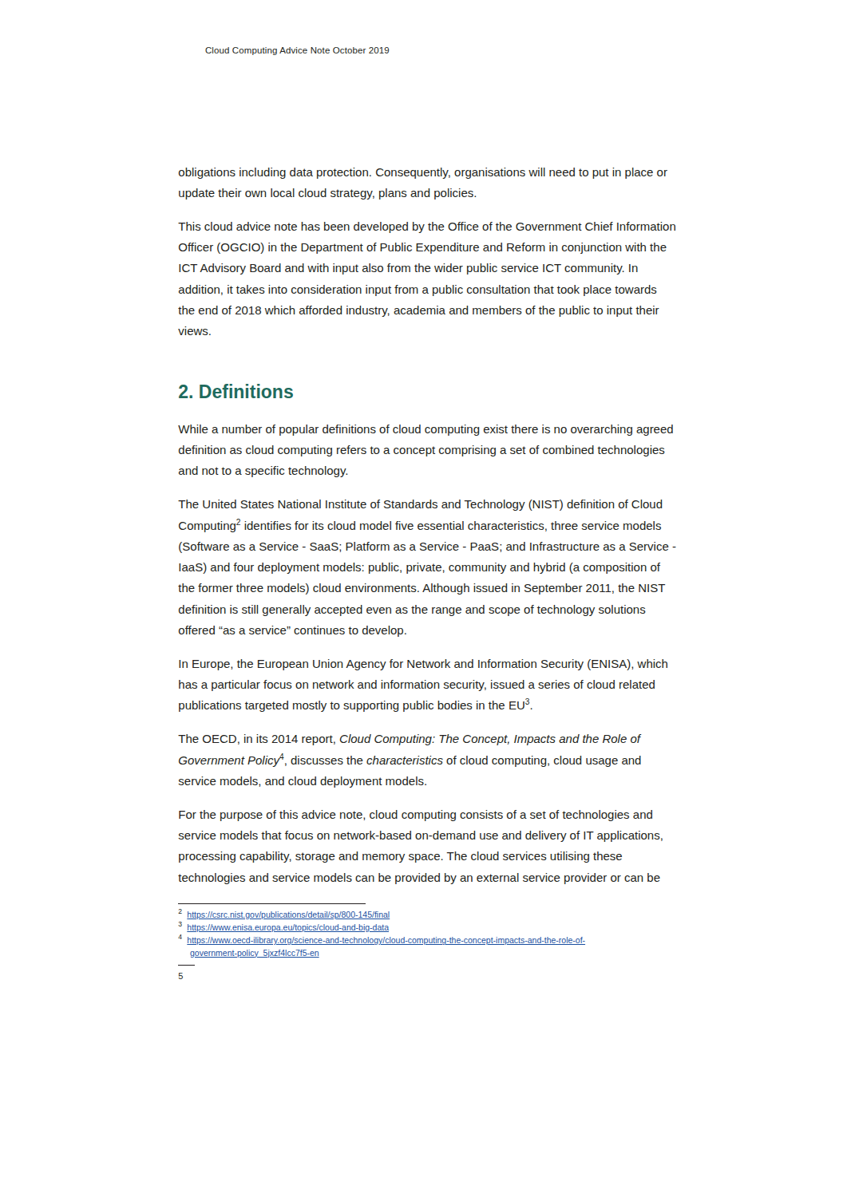Cloud Computing Advice Note October 2019
obligations including data protection. Consequently, organisations will need to put in place or update their own local cloud strategy, plans and policies.
This cloud advice note has been developed by the Office of the Government Chief Information Officer (OGCIO) in the Department of Public Expenditure and Reform in conjunction with the ICT Advisory Board and with input also from the wider public service ICT community. In addition, it takes into consideration input from a public consultation that took place towards the end of 2018 which afforded industry, academia and members of the public to input their views.
2. Definitions
While a number of popular definitions of cloud computing exist there is no overarching agreed definition as cloud computing refers to a concept comprising a set of combined technologies and not to a specific technology.
The United States National Institute of Standards and Technology (NIST) definition of Cloud Computing2 identifies for its cloud model five essential characteristics, three service models (Software as a Service - SaaS; Platform as a Service - PaaS; and Infrastructure as a Service - IaaS) and four deployment models: public, private, community and hybrid (a composition of the former three models) cloud environments. Although issued in September 2011, the NIST definition is still generally accepted even as the range and scope of technology solutions offered “as a service” continues to develop.
In Europe, the European Union Agency for Network and Information Security (ENISA), which has a particular focus on network and information security, issued a series of cloud related publications targeted mostly to supporting public bodies in the EU3.
The OECD, in its 2014 report, Cloud Computing: The Concept, Impacts and the Role of Government Policy4, discusses the characteristics of cloud computing, cloud usage and service models, and cloud deployment models.
For the purpose of this advice note, cloud computing consists of a set of technologies and service models that focus on network-based on-demand use and delivery of IT applications, processing capability, storage and memory space. The cloud services utilising these technologies and service models can be provided by an external service provider or can be
https://csrc.nist.gov/publications/detail/sp/800-145/final
https://www.enisa.europa.eu/topics/cloud-and-big-data
https://www.oecd-ilibrary.org/science-and-technology/cloud-computing-the-concept-impacts-and-the-role-of-government-policy_5jxzf4lcc7f5-en
5